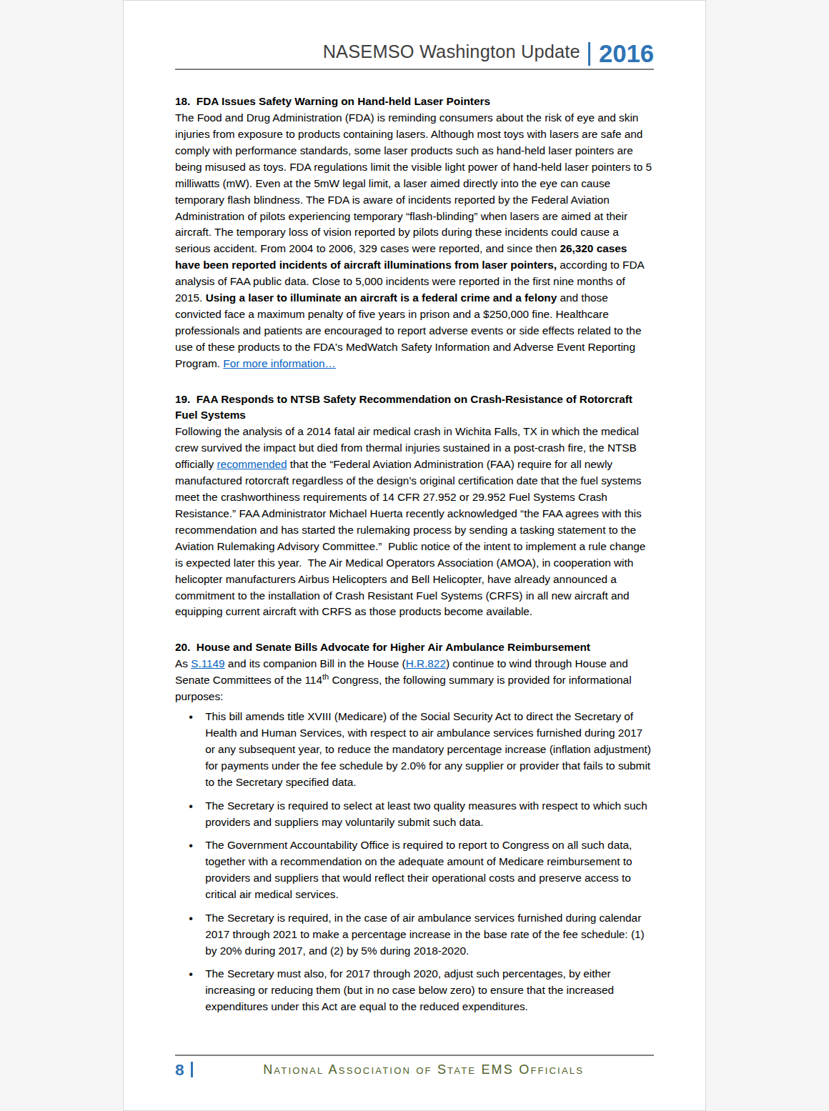NASEMSO Washington Update 2016
18. FDA Issues Safety Warning on Hand-held Laser Pointers
The Food and Drug Administration (FDA) is reminding consumers about the risk of eye and skin injuries from exposure to products containing lasers. Although most toys with lasers are safe and comply with performance standards, some laser products such as hand-held laser pointers are being misused as toys. FDA regulations limit the visible light power of hand-held laser pointers to 5 milliwatts (mW). Even at the 5mW legal limit, a laser aimed directly into the eye can cause temporary flash blindness. The FDA is aware of incidents reported by the Federal Aviation Administration of pilots experiencing temporary “flash-blinding” when lasers are aimed at their aircraft. The temporary loss of vision reported by pilots during these incidents could cause a serious accident. From 2004 to 2006, 329 cases were reported, and since then 26,320 cases have been reported incidents of aircraft illuminations from laser pointers, according to FDA analysis of FAA public data. Close to 5,000 incidents were reported in the first nine months of 2015. Using a laser to illuminate an aircraft is a federal crime and a felony and those convicted face a maximum penalty of five years in prison and a $250,000 fine. Healthcare professionals and patients are encouraged to report adverse events or side effects related to the use of these products to the FDA's MedWatch Safety Information and Adverse Event Reporting Program. For more information…
19. FAA Responds to NTSB Safety Recommendation on Crash-Resistance of Rotorcraft Fuel Systems
Following the analysis of a 2014 fatal air medical crash in Wichita Falls, TX in which the medical crew survived the impact but died from thermal injuries sustained in a post-crash fire, the NTSB officially recommended that the “Federal Aviation Administration (FAA) require for all newly manufactured rotorcraft regardless of the design’s original certification date that the fuel systems meet the crashworthiness requirements of 14 CFR 27.952 or 29.952 Fuel Systems Crash Resistance.” FAA Administrator Michael Huerta recently acknowledged “the FAA agrees with this recommendation and has started the rulemaking process by sending a tasking statement to the Aviation Rulemaking Advisory Committee.” Public notice of the intent to implement a rule change is expected later this year. The Air Medical Operators Association (AMOA), in cooperation with helicopter manufacturers Airbus Helicopters and Bell Helicopter, have already announced a commitment to the installation of Crash Resistant Fuel Systems (CRFS) in all new aircraft and equipping current aircraft with CRFS as those products become available.
20. House and Senate Bills Advocate for Higher Air Ambulance Reimbursement
As S.1149 and its companion Bill in the House (H.R.822) continue to wind through House and Senate Committees of the 114th Congress, the following summary is provided for informational purposes:
This bill amends title XVIII (Medicare) of the Social Security Act to direct the Secretary of Health and Human Services, with respect to air ambulance services furnished during 2017 or any subsequent year, to reduce the mandatory percentage increase (inflation adjustment) for payments under the fee schedule by 2.0% for any supplier or provider that fails to submit to the Secretary specified data.
The Secretary is required to select at least two quality measures with respect to which such providers and suppliers may voluntarily submit such data.
The Government Accountability Office is required to report to Congress on all such data, together with a recommendation on the adequate amount of Medicare reimbursement to providers and suppliers that would reflect their operational costs and preserve access to critical air medical services.
The Secretary is required, in the case of air ambulance services furnished during calendar 2017 through 2021 to make a percentage increase in the base rate of the fee schedule: (1) by 20% during 2017, and (2) by 5% during 2018-2020.
The Secretary must also, for 2017 through 2020, adjust such percentages, by either increasing or reducing them (but in no case below zero) to ensure that the increased expenditures under this Act are equal to the reduced expenditures.
8 National Association of State EMS Officials